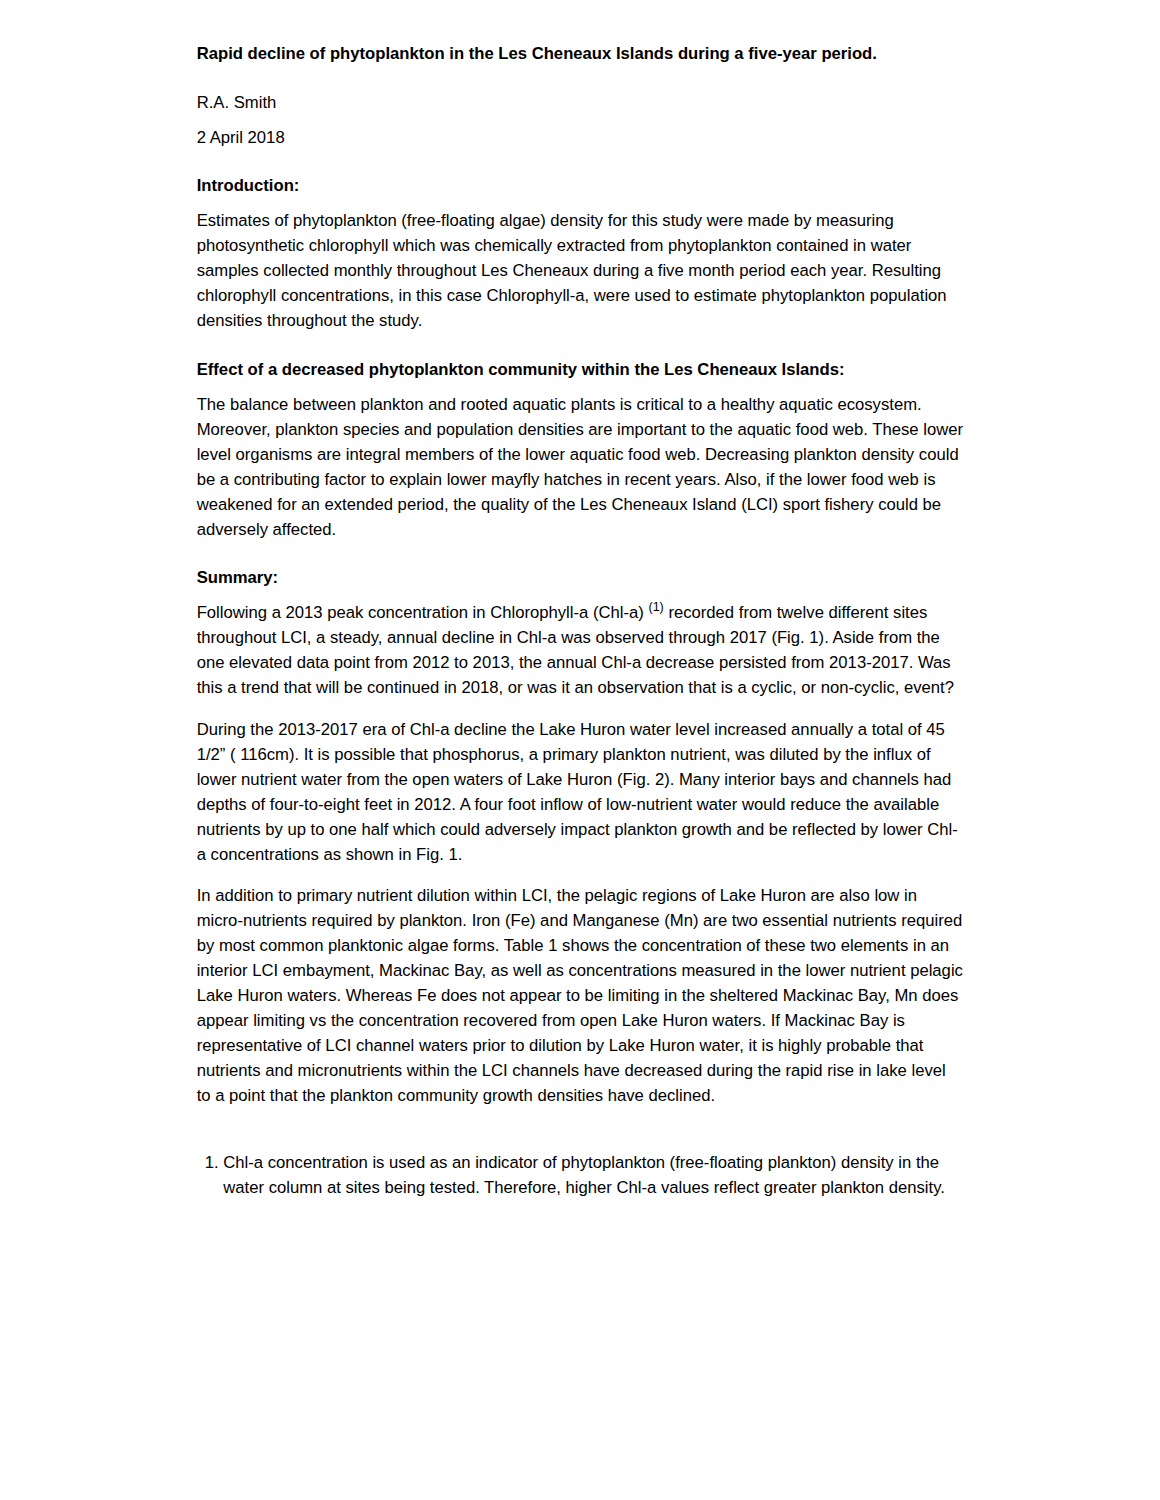Rapid decline of phytoplankton in the Les Cheneaux Islands during a five-year period.
R.A. Smith
2 April 2018
Introduction:
Estimates of phytoplankton (free-floating algae) density for this study were made by measuring photosynthetic chlorophyll which was chemically extracted from phytoplankton contained in water samples collected monthly throughout Les Cheneaux during a five month period each year. Resulting chlorophyll concentrations, in this case Chlorophyll-a, were used to estimate phytoplankton population densities throughout the study.
Effect of a decreased phytoplankton community within the Les Cheneaux Islands:
The balance between plankton and rooted aquatic plants is critical to a healthy aquatic ecosystem. Moreover, plankton species and population densities are important to the aquatic food web. These lower level organisms are integral members of the lower aquatic food web. Decreasing plankton density could be a contributing factor to explain lower mayfly hatches in recent years. Also, if the lower food web is weakened for an extended period, the quality of the Les Cheneaux Island (LCI) sport fishery could be adversely affected.
Summary:
Following a 2013 peak concentration in Chlorophyll-a (Chl-a) (1) recorded from twelve different sites throughout LCI, a steady, annual decline in Chl-a was observed through 2017 (Fig. 1). Aside from the one elevated data point from 2012 to 2013, the annual Chl-a decrease persisted from 2013-2017. Was this a trend that will be continued in 2018, or was it an observation that is a cyclic, or non-cyclic, event?
During the 2013-2017 era of Chl-a decline the Lake Huron water level increased annually a total of 45 1/2” ( 116cm). It is possible that phosphorus, a primary plankton nutrient, was diluted by the influx of lower nutrient water from the open waters of Lake Huron (Fig. 2). Many interior bays and channels had depths of four-to-eight feet in 2012. A four foot inflow of low-nutrient water would reduce the available nutrients by up to one half which could adversely impact plankton growth and be reflected by lower Chl-a concentrations as shown in Fig. 1.
In addition to primary nutrient dilution within LCI, the pelagic regions of Lake Huron are also low in micro-nutrients required by plankton. Iron (Fe) and Manganese (Mn) are two essential nutrients required by most common planktonic algae forms. Table 1 shows the concentration of these two elements in an interior LCI embayment, Mackinac Bay, as well as concentrations measured in the lower nutrient pelagic Lake Huron waters. Whereas Fe does not appear to be limiting in the sheltered Mackinac Bay, Mn does appear limiting vs the concentration recovered from open Lake Huron waters. If Mackinac Bay is representative of LCI channel waters prior to dilution by Lake Huron water, it is highly probable that nutrients and micronutrients within the LCI channels have decreased during the rapid rise in lake level to a point that the plankton community growth densities have declined.
Chl-a concentration is used as an indicator of phytoplankton (free-floating plankton) density in the water column at sites being tested. Therefore, higher Chl-a values reflect greater plankton density.